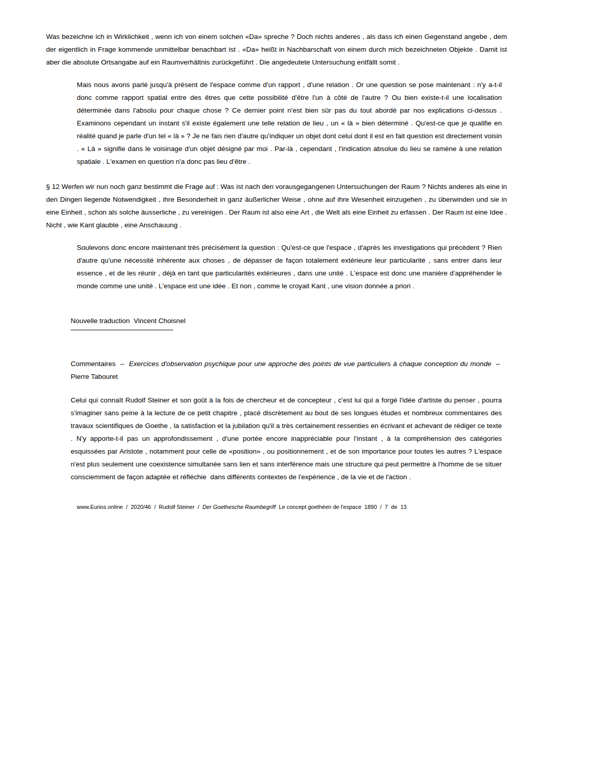Was bezeichne ich in Wirklichkeit , wenn ich von einem solchen «Da» spreche ? Doch nichts anderes , als dass ich einen Gegenstand angebe , dem der eigentlich in Frage kommende unmittelbar benachbart ist . «Da» heißt in Nachbarschaft von einem durch mich bezeichneten Objekte . Damit ist aber die absolute Ortsangabe auf ein Raumverhältnis zurückgeführt . Die angedeutete Untersuchung entfällt somit .
Mais nous avons parlé jusqu'à présent de l'espace comme d'un rapport , d'une relation . Or une question se pose maintenant : n'y a-t-il donc comme rapport spatial entre des êtres que cette possibilité d'être l'un à côté de l'autre ? Ou bien existe-t-il une localisation déterminée dans l'absolu pour chaque chose ? Ce dernier point n'est bien sûr pas du tout abordé par nos explications ci-dessus . Examinons cependant un instant s'il existe également une telle relation de lieu , un « là » bien déterminé . Qu'est-ce que je qualifie en réalité quand je parle d'un tel « là » ? Je ne fais rien d'autre qu'indiquer un objet dont celui dont il est en fait question est directement voisin . « Là » signifie dans le voisinage d'un objet désigné par moi . Par-là , cependant , l'indication absolue du lieu se ramène à une relation spatiale . L'examen en question n'a donc pas lieu d'être .
§ 12 Werfen wir nun noch ganz bestimmt die Frage auf : Was ist nach den vorausgegangenen Untersuchungen der Raum ? Nichts anderes als eine in den Dingen liegende Notwendigkeit , ihre Besonderheit in ganz äußerlicher Weise , ohne auf ihre Wesenheit einzugehen , zu überwinden und sie in eine Einheit , schon als solche äusserliche , zu vereinigen . Der Raum ist also eine Art , die Welt als eine Einheit zu erfassen . Der Raum ist eine Idee . Nicht , wie Kant glaubte , eine Anschauung .
Soulevons donc encore maintenant très précisément la question : Qu'est-ce que l'espace , d'après les investigations qui précèdent ? Rien d'autre qu'une nécessité inhérente aux choses , de dépasser de façon totalement extérieure leur particularité , sans entrer dans leur essence , et de les réunir , déjà en tant que particularités extérieures , dans une unité . L'espace est donc une manière d'appréhender le monde comme une unité . L'espace est une idée . Et non , comme le croyait Kant , une vision donnée a priori .
Nouvelle traduction Vincent Choisnel
Commentaires – Exercices d'observation psychique pour une approche des points de vue particuliers à chaque conception du monde – Pierre Tabouret
Celui qui connaît Rudolf Steiner et son goût à la fois de chercheur et de concepteur , c'est lui qui a forgé l'idée d'artiste du penser , pourra s'imaginer sans peine à la lecture de ce petit chapitre , placé discrètement au bout de ses longues études et nombreux commentaires des travaux scientifiques de Goethe , la satisfaction et la jubilation qu'il a très certainement ressenties en écrivant et achevant de rédiger ce texte . N'y apporte-t-il pas un approfondissement , d'une portée encore inappréciable pour l'instant , à la compréhension des catégories esquissées par Aristote , notamment pour celle de «position» , ou positionnement , et de son importance pour toutes les autres ? L'espace n'est plus seulement une coexistence simultanée sans lien et sans interférence mais une structure qui peut permettre à l'homme de se situer consciemment de façon adaptée et réfléchie dans différents contextes de l'expérience , de la vie et de l'action .
www.Eurios.online / 2020/46 / Rudolf Steiner / Der Goethesche Raumbegriff Le concept goethéen de l'espace 1890 / 7 de 13